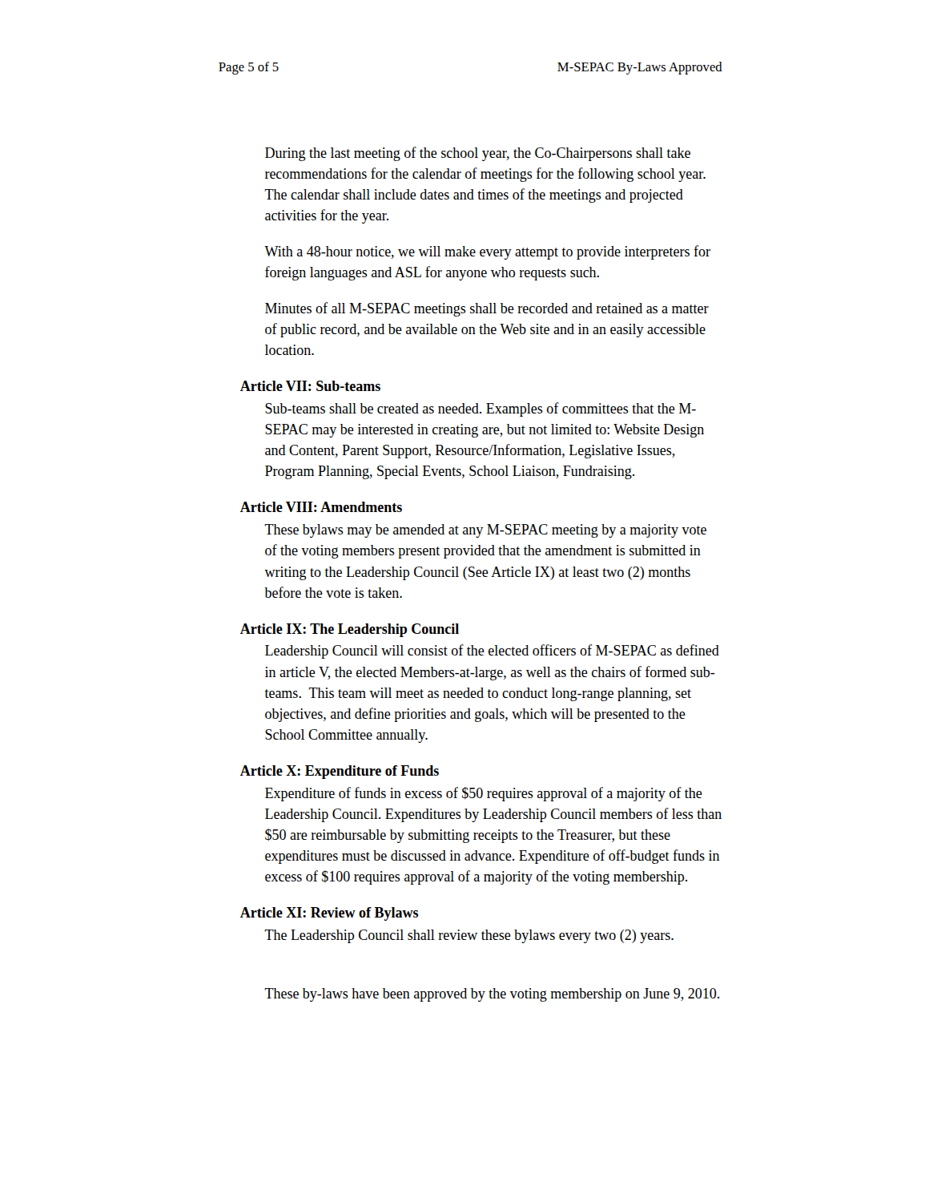Page 5 of 5
M-SEPAC By-Laws Approved
During the last meeting of the school year, the Co-Chairpersons shall take recommendations for the calendar of meetings for the following school year. The calendar shall include dates and times of the meetings and projected activities for the year.
With a 48-hour notice, we will make every attempt to provide interpreters for foreign languages and ASL for anyone who requests such.
Minutes of all M-SEPAC meetings shall be recorded and retained as a matter of public record, and be available on the Web site and in an easily accessible location.
Article VII: Sub-teams
Sub-teams shall be created as needed. Examples of committees that the M-SEPAC may be interested in creating are, but not limited to: Website Design and Content, Parent Support, Resource/Information, Legislative Issues, Program Planning, Special Events, School Liaison, Fundraising.
Article VIII: Amendments
These bylaws may be amended at any M-SEPAC meeting by a majority vote of the voting members present provided that the amendment is submitted in writing to the Leadership Council (See Article IX) at least two (2) months before the vote is taken.
Article IX: The Leadership Council
Leadership Council will consist of the elected officers of M-SEPAC as defined in article V, the elected Members-at-large, as well as the chairs of formed sub-teams. This team will meet as needed to conduct long-range planning, set objectives, and define priorities and goals, which will be presented to the School Committee annually.
Article X: Expenditure of Funds
Expenditure of funds in excess of $50 requires approval of a majority of the Leadership Council. Expenditures by Leadership Council members of less than $50 are reimbursable by submitting receipts to the Treasurer, but these expenditures must be discussed in advance. Expenditure of off-budget funds in excess of $100 requires approval of a majority of the voting membership.
Article XI: Review of Bylaws
The Leadership Council shall review these bylaws every two (2) years.
These by-laws have been approved by the voting membership on June 9, 2010.